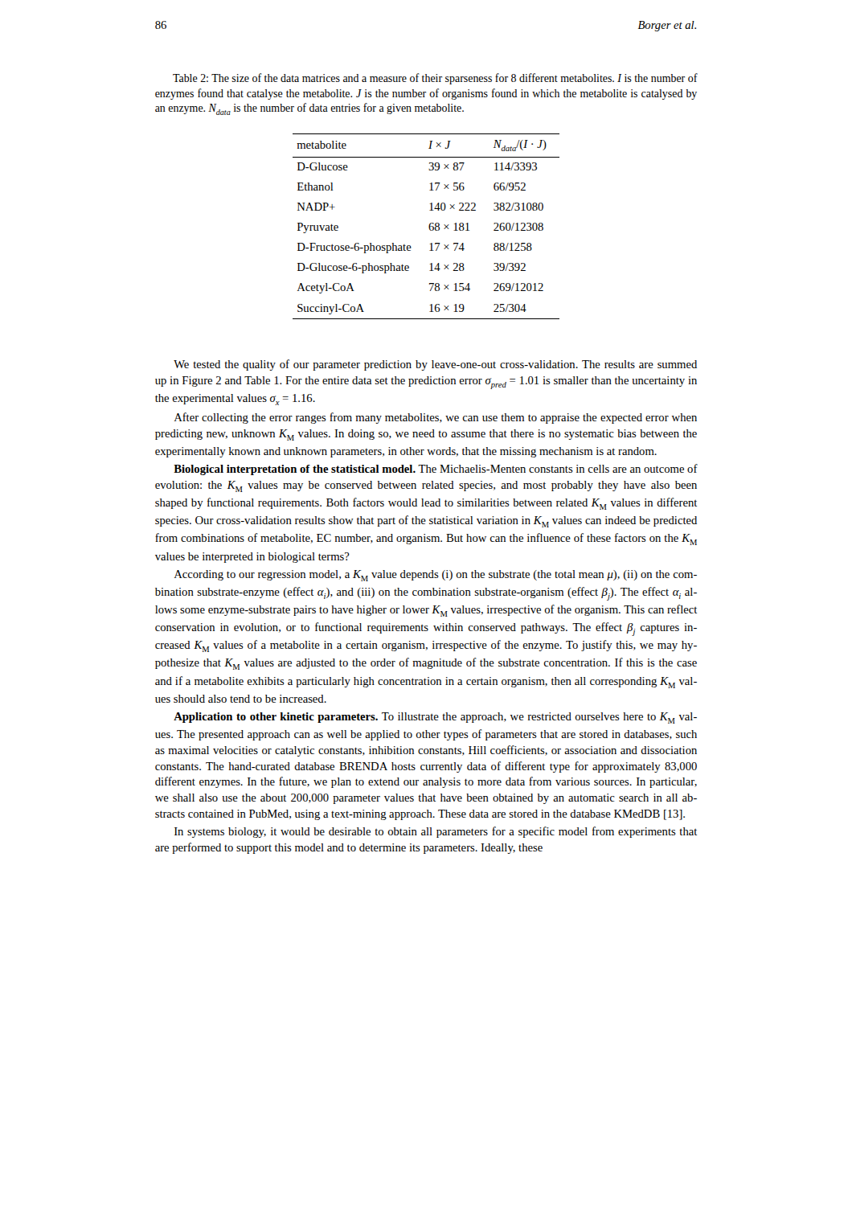86 Borger et al.
Table 2: The size of the data matrices and a measure of their sparseness for 8 different metabolites. I is the number of enzymes found that catalyse the metabolite. J is the number of organisms found in which the metabolite is catalysed by an enzyme. Ndata is the number of data entries for a given metabolite.
| metabolite | I × J | N data /( I · J ) |
| --- | --- | --- |
| D-Glucose | 39 × 87 | 114/3393 |
| Ethanol | 17 × 56 | 66/952 |
| NADP+ | 140 × 222 | 382/31080 |
| Pyruvate | 68 × 181 | 260/12308 |
| D-Fructose-6-phosphate | 17 × 74 | 88/1258 |
| D-Glucose-6-phosphate | 14 × 28 | 39/392 |
| Acetyl-CoA | 78 × 154 | 269/12012 |
| Succinyl-CoA | 16 × 19 | 25/304 |
We tested the quality of our parameter prediction by leave-one-out cross-validation. The results are summed up in Figure 2 and Table 1. For the entire data set the prediction error σpred = 1.01 is smaller than the uncertainty in the experimental values σx = 1.16.
After collecting the error ranges from many metabolites, we can use them to appraise the expected error when predicting new, unknown KM values. In doing so, we need to assume that there is no systematic bias between the experimentally known and unknown parameters, in other words, that the missing mechanism is at random.
Biological interpretation of the statistical model. The Michaelis-Menten constants in cells are an outcome of evolution: the KM values may be conserved between related species, and most probably they have also been shaped by functional requirements. Both factors would lead to similarities between related KM values in different species. Our cross-validation results show that part of the statistical variation in KM values can indeed be predicted from combinations of metabolite, EC number, and organism. But how can the influence of these factors on the KM values be interpreted in biological terms?
According to our regression model, a KM value depends (i) on the substrate (the total mean μ), (ii) on the combination substrate-enzyme (effect αi), and (iii) on the combination substrate-organism (effect βj). The effect αi allows some enzyme-substrate pairs to have higher or lower KM values, irrespective of the organism. This can reflect conservation in evolution, or to functional requirements within conserved pathways. The effect βj captures increased KM values of a metabolite in a certain organism, irrespective of the enzyme. To justify this, we may hypothesize that KM values are adjusted to the order of magnitude of the substrate concentration. If this is the case and if a metabolite exhibits a particularly high concentration in a certain organism, then all corresponding KM values should also tend to be increased.
Application to other kinetic parameters. To illustrate the approach, we restricted ourselves here to KM values. The presented approach can as well be applied to other types of parameters that are stored in databases, such as maximal velocities or catalytic constants, inhibition constants, Hill coefficients, or association and dissociation constants. The hand-curated database BRENDA hosts currently data of different type for approximately 83,000 different enzymes. In the future, we plan to extend our analysis to more data from various sources. In particular, we shall also use the about 200,000 parameter values that have been obtained by an automatic search in all abstracts contained in PubMed, using a text-mining approach. These data are stored in the database KMedDB [13].
In systems biology, it would be desirable to obtain all parameters for a specific model from experiments that are performed to support this model and to determine its parameters. Ideally, these